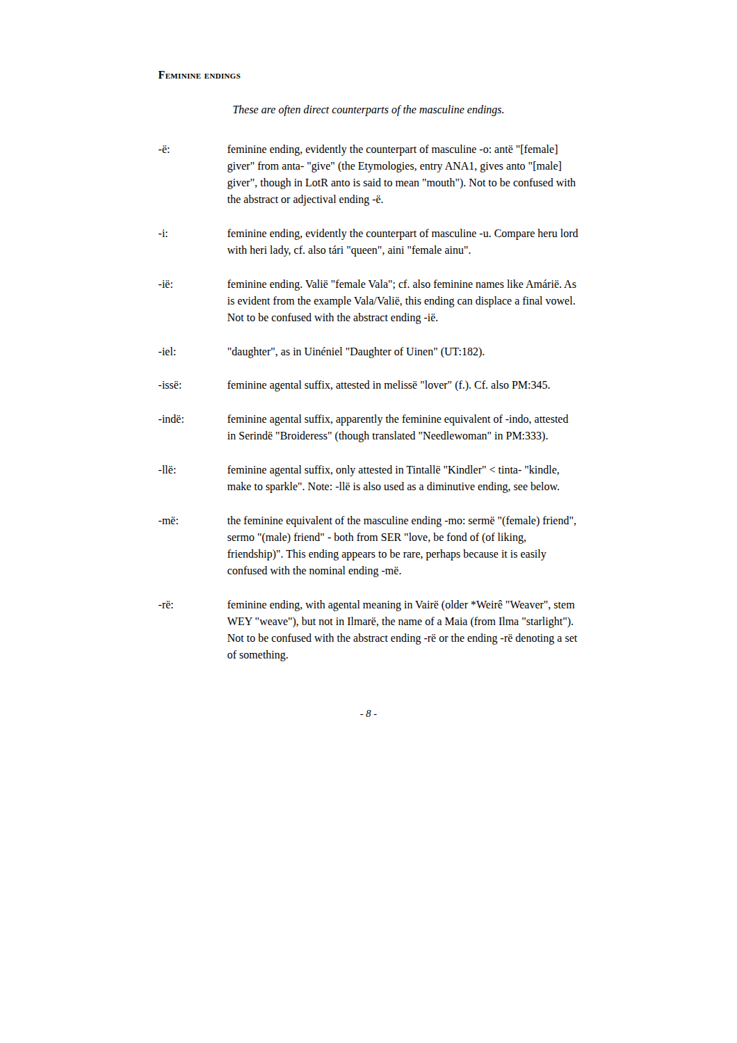Feminine endings
These are often direct counterparts of the masculine endings.
-ë:
feminine ending, evidently the counterpart of masculine -o: antë "[female] giver" from anta- "give" (the Etymologies, entry ANA1, gives anto "[male] giver", though in LotR anto is said to mean "mouth"). Not to be confused with the abstract or adjectival ending -ë.
-i:
feminine ending, evidently the counterpart of masculine -u. Compare heru lord with heri lady, cf. also tári "queen", aini "female ainu".
-ië:
feminine ending. Valië "female Vala"; cf. also feminine names like Amárië. As is evident from the example Vala/Valië, this ending can displace a final vowel. Not to be confused with the abstract ending -ië.
-iel:
"daughter", as in Uinéniel "Daughter of Uinen" (UT:182).
-issë:
feminine agental suffix, attested in melissë "lover" (f.). Cf. also PM:345.
-indë:
feminine agental suffix, apparently the feminine equivalent of -indo, attested in Serindë "Broideress" (though translated "Needlewoman" in PM:333).
-llë:
feminine agental suffix, only attested in Tintallë "Kindler" < tinta- "kindle, make to sparkle". Note: -llë is also used as a diminutive ending, see below.
-më:
the feminine equivalent of the masculine ending -mo: sermë "(female) friend", sermo "(male) friend" - both from SER "love, be fond of (of liking, friendship)". This ending appears to be rare, perhaps because it is easily confused with the nominal ending -më.
-rë:
feminine ending, with agental meaning in Vairë (older *Weirê "Weaver", stem WEY "weave"), but not in Ilmarë, the name of a Maia (from Ilma "starlight"). Not to be confused with the abstract ending -rë or the ending -rë denoting a set of something.
- 8 -